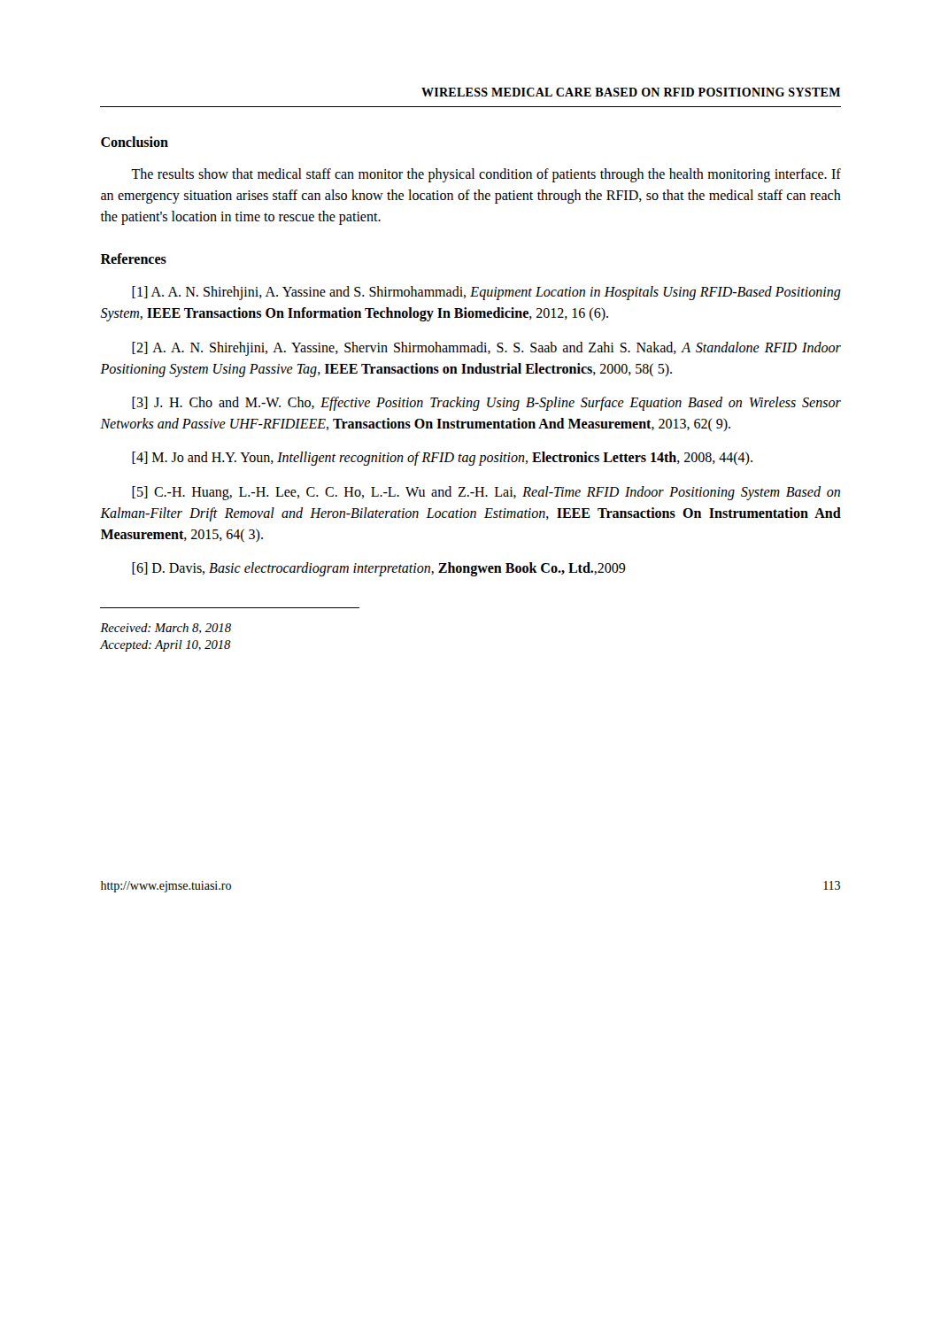WIRELESS MEDICAL CARE BASED ON RFID POSITIONING SYSTEM
Conclusion
The results show that medical staff can monitor the physical condition of patients through the health monitoring interface. If an emergency situation arises staff can also know the location of the patient through the RFID, so that the medical staff can reach the patient's location in time to rescue the patient.
References
[1] A. A. N. Shirehjini, A. Yassine and S. Shirmohammadi, Equipment Location in Hospitals Using RFID-Based Positioning System, IEEE Transactions On Information Technology In Biomedicine, 2012, 16 (6).
[2] A. A. N. Shirehjini, A. Yassine, Shervin Shirmohammadi, S. S. Saab and Zahi S. Nakad, A Standalone RFID Indoor Positioning System Using Passive Tag, IEEE Transactions on Industrial Electronics, 2000, 58( 5).
[3] J. H. Cho and M.-W. Cho, Effective Position Tracking Using B-Spline Surface Equation Based on Wireless Sensor Networks and Passive UHF-RFIDIEEE, Transactions On Instrumentation And Measurement, 2013, 62( 9).
[4] M. Jo and H.Y. Youn, Intelligent recognition of RFID tag position, Electronics Letters 14th, 2008, 44(4).
[5] C.-H. Huang, L.-H. Lee, C. C. Ho, L.-L. Wu and Z.-H. Lai, Real-Time RFID Indoor Positioning System Based on Kalman-Filter Drift Removal and Heron-Bilateration Location Estimation, IEEE Transactions On Instrumentation And Measurement, 2015, 64( 3).
[6] D. Davis, Basic electrocardiogram interpretation, Zhongwen Book Co., Ltd.,2009
Received: March 8, 2018
Accepted: April 10, 2018
http://www.ejmse.tuiasi.ro 113